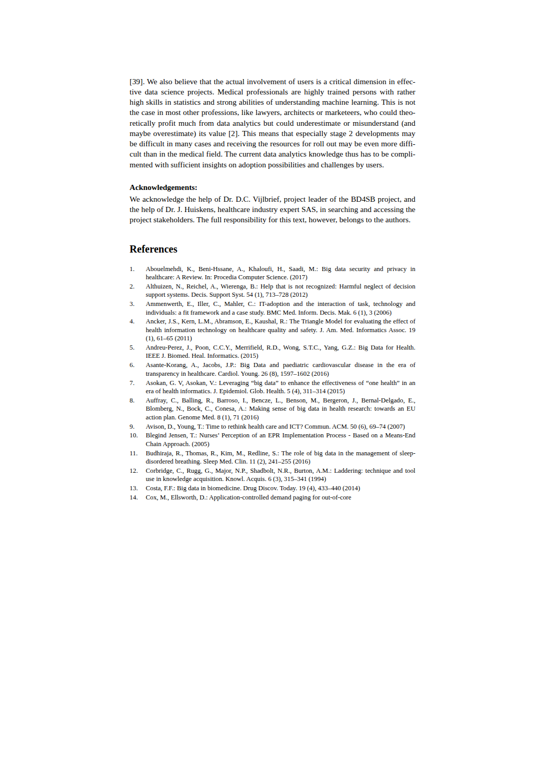[39]. We also believe that the actual involvement of users is a critical dimension in effective data science projects. Medical professionals are highly trained persons with rather high skills in statistics and strong abilities of understanding machine learning. This is not the case in most other professions, like lawyers, architects or marketeers, who could theoretically profit much from data analytics but could underestimate or misunderstand (and maybe overestimate) its value [2]. This means that especially stage 2 developments may be difficult in many cases and receiving the resources for roll out may be even more difficult than in the medical field. The current data analytics knowledge thus has to be complimented with sufficient insights on adoption possibilities and challenges by users.
Acknowledgements:
We acknowledge the help of Dr. D.C. Vijlbrief, project leader of the BD4SB project, and the help of Dr. J. Huiskens, healthcare industry expert SAS, in searching and accessing the project stakeholders. The full responsibility for this text, however, belongs to the authors.
References
1. Abouelmehdi, K., Beni-Hssane, A., Khaloufi, H., Saadi, M.: Big data security and privacy in healthcare: A Review. In: Procedia Computer Science. (2017)
2. Althuizen, N., Reichel, A., Wierenga, B.: Help that is not recognized: Harmful neglect of decision support systems. Decis. Support Syst. 54 (1), 713–728 (2012)
3. Ammenwerth, E., Iller, C., Mahler, C.: IT-adoption and the interaction of task, technology and individuals: a fit framework and a case study. BMC Med. Inform. Decis. Mak. 6 (1), 3 (2006)
4. Ancker, J.S., Kern, L.M., Abramson, E., Kaushal, R.: The Triangle Model for evaluating the effect of health information technology on healthcare quality and safety. J. Am. Med. Informatics Assoc. 19 (1), 61–65 (2011)
5. Andreu-Perez, J., Poon, C.C.Y., Merrifield, R.D., Wong, S.T.C., Yang, G.Z.: Big Data for Health. IEEE J. Biomed. Heal. Informatics. (2015)
6. Asante-Korang, A., Jacobs, J.P.: Big Data and paediatric cardiovascular disease in the era of transparency in healthcare. Cardiol. Young. 26 (8), 1597–1602 (2016)
7. Asokan, G. V, Asokan, V.: Leveraging “big data” to enhance the effectiveness of “one health” in an era of health informatics. J. Epidemiol. Glob. Health. 5 (4), 311–314 (2015)
8. Auffray, C., Balling, R., Barroso, I., Bencze, L., Benson, M., Bergeron, J., Bernal-Delgado, E., Blomberg, N., Bock, C., Conesa, A.: Making sense of big data in health research: towards an EU action plan. Genome Med. 8 (1), 71 (2016)
9. Avison, D., Young, T.: Time to rethink health care and ICT? Commun. ACM. 50 (6), 69–74 (2007)
10. Blegind Jensen, T.: Nurses’ Perception of an EPR Implementation Process - Based on a Means-End Chain Approach. (2005)
11. Budhiraja, R., Thomas, R., Kim, M., Redline, S.: The role of big data in the management of sleep-disordered breathing. Sleep Med. Clin. 11 (2), 241–255 (2016)
12. Corbridge, C., Rugg, G., Major, N.P., Shadbolt, N.R., Burton, A.M.: Laddering: technique and tool use in knowledge acquisition. Knowl. Acquis. 6 (3), 315–341 (1994)
13. Costa, F.F.: Big data in biomedicine. Drug Discov. Today. 19 (4), 433–440 (2014)
14. Cox, M., Ellsworth, D.: Application-controlled demand paging for out-of-core